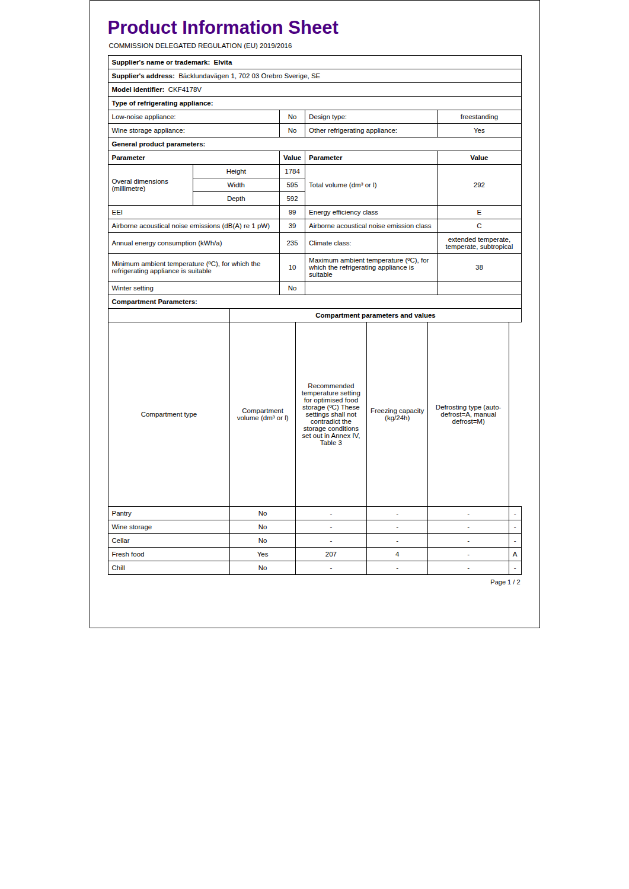Product Information Sheet
COMMISSION DELEGATED REGULATION (EU) 2019/2016
| Supplier's name or trademark: Elvita |
| Supplier's address: Bäcklundavägen 1, 702 03 Örebro Sverige, SE |
| Model identifier: CKF4178V |
| Type of refrigerating appliance: |
| Low-noise appliance: | No | Design type: | freestanding |
| Wine storage appliance: | No | Other refrigerating appliance: | Yes |
| General product parameters: |
| Parameter | Value | Parameter | Value |
| Overal dimensions (millimetre) | Height | 1784 | Total volume (dm³ or l) | 292 |
| Width | 595 |
| Depth | 592 |
| EEI | 99 | Energy efficiency class | E |
| Airborne acoustical noise emissions (dB(A) re 1 pW) | 39 | Airborne acoustical noise emission class | C |
| Annual energy consumption (kWh/a) | 235 | Climate class: | extended temperate, temperate, subtropical |
| Minimum ambient temperature (ºC), for which the refrigerating appliance is suitable | 10 | Maximum ambient temperature (ºC), for which the refrigerating appliance is suitable | 38 |
| Winter setting | No | | |
| Compartment Parameters: |
| | Compartment parameters and values |
| Compartment type | Compartment volume (dm³ or l) | Recommended temperature setting for optimised food storage (ºC) These settings shall not contradict the storage conditions set out in Annex IV, Table 3 | Freezing capacity (kg/24h) | Defrosting type (auto-defrost=A, manual defrost=M) |
| Pantry | No | - | - | - | - |
| Wine storage | No | - | - | - | - |
| Cellar | No | - | - | - | - |
| Fresh food | Yes | 207 | 4 | - | A |
| Chill | No | - | - | - | - |
Page 1 / 2